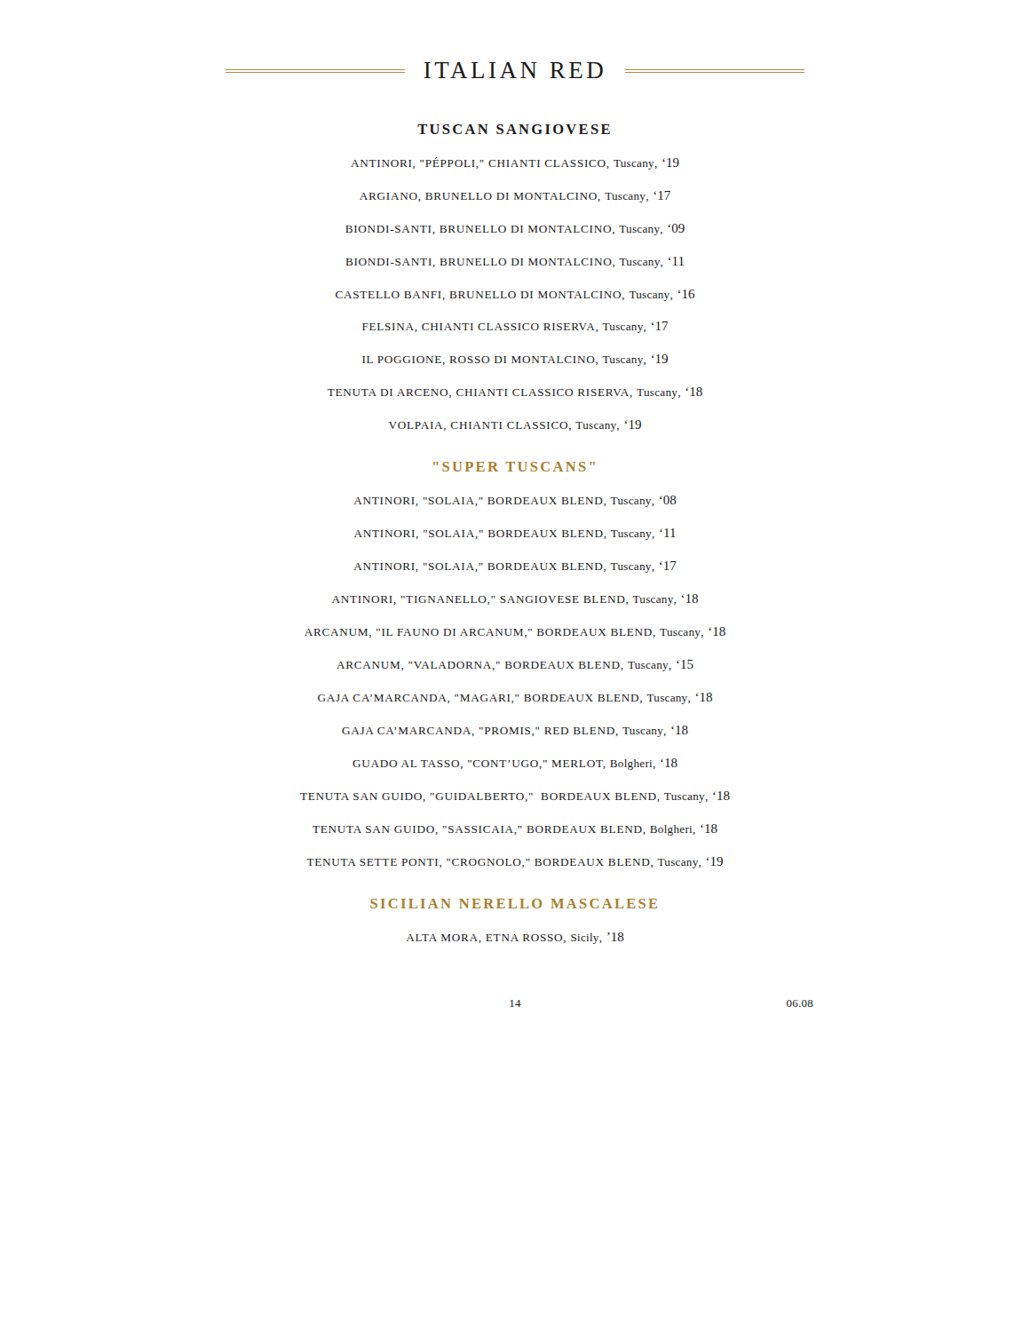Italian Red
Tuscan Sangiovese
Antinori, "Péppoli," Chianti Classico, Tuscany, ‘19
Argiano, Brunello di Montalcino, Tuscany, ‘17
Biondi-Santi, Brunello di Montalcino, Tuscany, ‘09
Biondi-Santi, Brunello di Montalcino, Tuscany, ‘11
Castello Banfi, Brunello di Montalcino, Tuscany, ‘16
Felsina, Chianti Classico Riserva, Tuscany, ‘17
Il Poggione, Rosso di Montalcino, Tuscany, ‘19
Tenuta di Arceno, Chianti Classico Riserva, Tuscany, ‘18
Volpaia, Chianti Classico, Tuscany, ‘19
"Super Tuscans"
Antinori, "Solaia," Bordeaux Blend, Tuscany, ‘08
Antinori, "Solaia," Bordeaux Blend, Tuscany, ‘11
Antinori, "Solaia," Bordeaux Blend, Tuscany, ‘17
Antinori, "Tignanello," Sangiovese Blend, Tuscany, ‘18
Arcanum, "Il Fauno di Arcanum," Bordeaux Blend, Tuscany, ‘18
Arcanum, "Valadorna," Bordeaux Blend, Tuscany, ‘15
Gaja Ca’Marcanda, "Magari," Bordeaux Blend, Tuscany, ‘18
Gaja Ca’Marcanda, "Promis," Red Blend, Tuscany, ‘18
Guado al Tasso, "Cont’Ugo," Merlot, Bolgheri, ‘18
Tenuta San Guido, "Guidalberto," Bordeaux Blend, Tuscany, ‘18
Tenuta San Guido, "Sassicaia," Bordeaux Blend, Bolgheri, ‘18
Tenuta Sette Ponti, "Crognolo," Bordeaux Blend, Tuscany, ‘19
Sicilian Nerello Mascalese
Alta Mora, Etna Rosso, Sicily, ’18
14 06.08